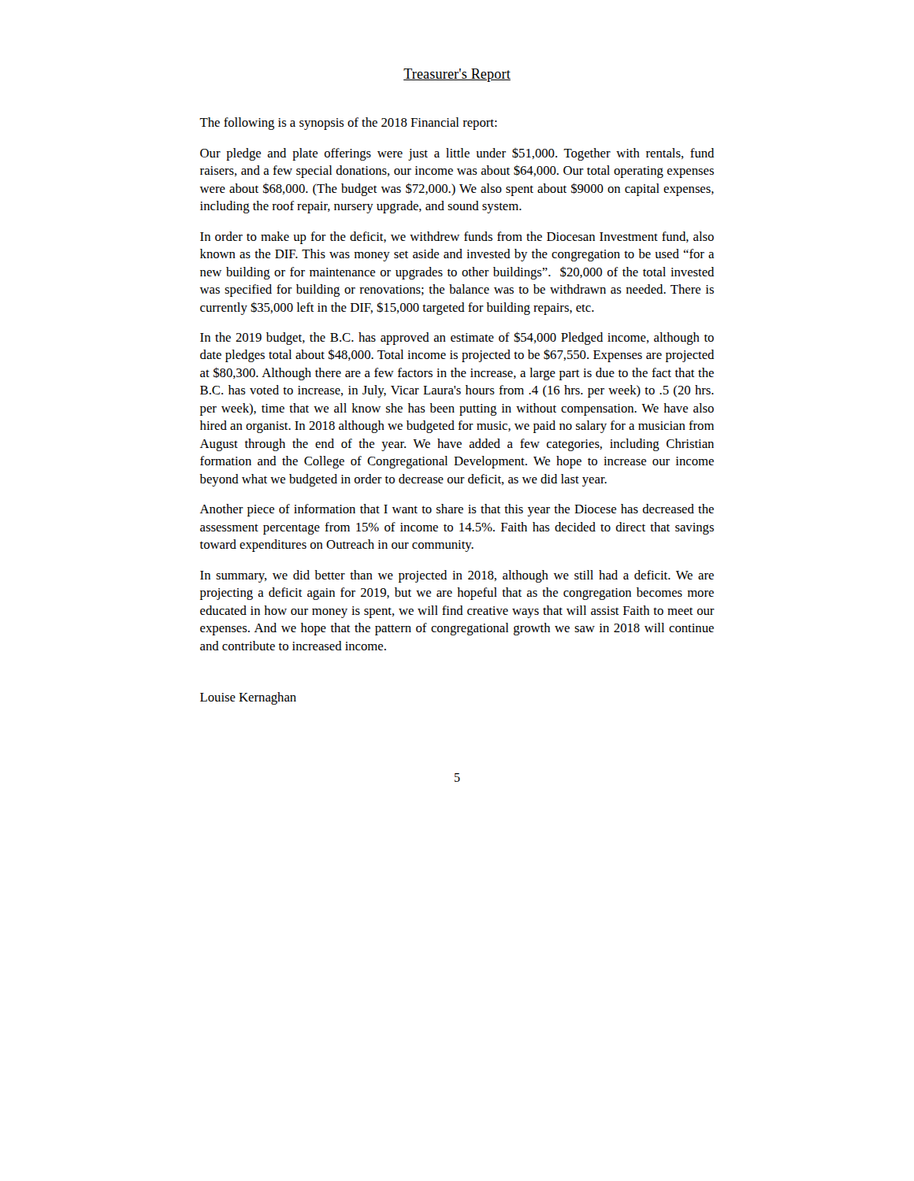Treasurer's Report
The following is a synopsis of the 2018 Financial report:
Our pledge and plate offerings were just a little under $51,000. Together with rentals, fund raisers, and a few special donations, our income was about $64,000. Our total operating expenses were about $68,000. (The budget was $72,000.) We also spent about $9000 on capital expenses, including the roof repair, nursery upgrade, and sound system.
In order to make up for the deficit, we withdrew funds from the Diocesan Investment fund, also known as the DIF. This was money set aside and invested by the congregation to be used “for a new building or for maintenance or upgrades to other buildings”. $20,000 of the total invested was specified for building or renovations; the balance was to be withdrawn as needed. There is currently $35,000 left in the DIF, $15,000 targeted for building repairs, etc.
In the 2019 budget, the B.C. has approved an estimate of $54,000 Pledged income, although to date pledges total about $48,000. Total income is projected to be $67,550. Expenses are projected at $80,300. Although there are a few factors in the increase, a large part is due to the fact that the B.C. has voted to increase, in July, Vicar Laura's hours from .4 (16 hrs. per week) to .5 (20 hrs. per week), time that we all know she has been putting in without compensation. We have also hired an organist. In 2018 although we budgeted for music, we paid no salary for a musician from August through the end of the year. We have added a few categories, including Christian formation and the College of Congregational Development. We hope to increase our income beyond what we budgeted in order to decrease our deficit, as we did last year.
Another piece of information that I want to share is that this year the Diocese has decreased the assessment percentage from 15% of income to 14.5%. Faith has decided to direct that savings toward expenditures on Outreach in our community.
In summary, we did better than we projected in 2018, although we still had a deficit. We are projecting a deficit again for 2019, but we are hopeful that as the congregation becomes more educated in how our money is spent, we will find creative ways that will assist Faith to meet our expenses. And we hope that the pattern of congregational growth we saw in 2018 will continue and contribute to increased income.
Louise Kernaghan
5